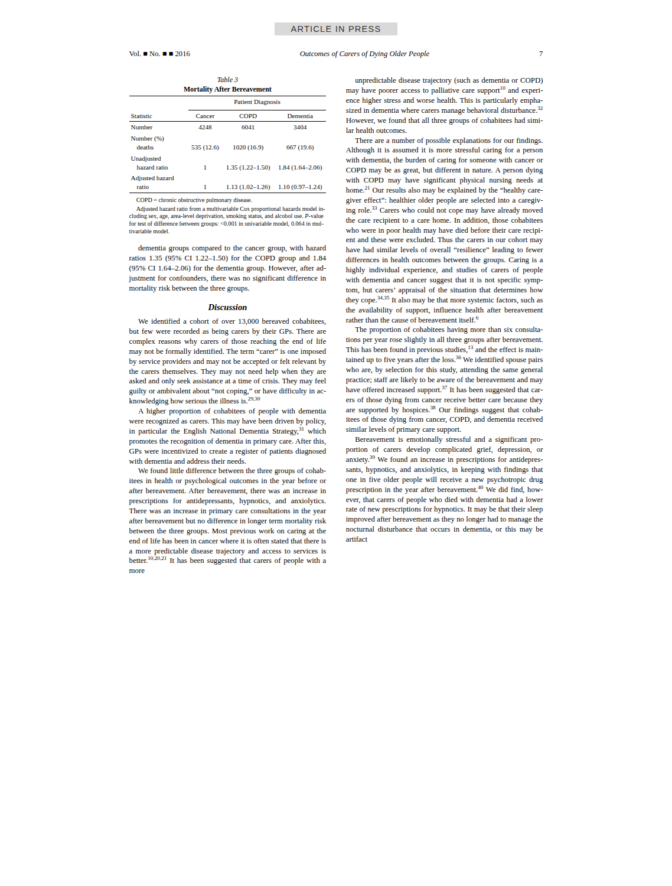ARTICLE IN PRESS
Vol. ■ No. ■ ■ 2016 Outcomes of Carers of Dying Older People 7
Table 3
Mortality After Bereavement
| | Patient Diagnosis |
| --- | --- |
| Statistic | Cancer | COPD | Dementia |
| Number | 4248 | 6041 | 3404 |
| Number (%) deaths | 535 (12.6) | 1020 (16.9) | 667 (19.6) |
| Unadjusted hazard ratio | 1 | 1.35 (1.22–1.50) | 1.84 (1.64–2.06) |
| Adjusted hazard ratio | 1 | 1.13 (1.02–1.26) | 1.10 (0.97–1.24) |
COPD = chronic obstructive pulmonary disease.
Adjusted hazard ratio from a multivariable Cox proportional hazards model including sex, age, area-level deprivation, smoking status, and alcohol use. P-value for test of difference between groups: <0.001 in univariable model, 0.064 in multivariable model.
dementia groups compared to the cancer group, with hazard ratios 1.35 (95% CI 1.22–1.50) for the COPD group and 1.84 (95% CI 1.64–2.06) for the dementia group. However, after adjustment for confounders, there was no significant difference in mortality risk between the three groups.
Discussion
We identified a cohort of over 13,000 bereaved cohabitees, but few were recorded as being carers by their GPs. There are complex reasons why carers of those reaching the end of life may not be formally identified. The term “carer” is one imposed by service providers and may not be accepted or felt relevant by the carers themselves. They may not need help when they are asked and only seek assistance at a time of crisis. They may feel guilty or ambivalent about “not coping,” or have difficulty in acknowledging how serious the illness is.29,30
A higher proportion of cohabitees of people with dementia were recognized as carers. This may have been driven by policy, in particular the English National Dementia Strategy,31 which promotes the recognition of dementia in primary care. After this, GPs were incentivized to create a register of patients diagnosed with dementia and address their needs.
We found little difference between the three groups of cohabitees in health or psychological outcomes in the year before or after bereavement. After bereavement, there was an increase in prescriptions for antidepressants, hypnotics, and anxiolytics. There was an increase in primary care consultations in the year after bereavement but no difference in longer term mortality risk between the three groups. Most previous work on caring at the end of life has been in cancer where it is often stated that there is a more predictable disease trajectory and access to services is better.10,20,21 It has been suggested that carers of people with a more
unpredictable disease trajectory (such as dementia or COPD) may have poorer access to palliative care support10 and experience higher stress and worse health. This is particularly emphasized in dementia where carers manage behavioral disturbance.32 However, we found that all three groups of cohabitees had similar health outcomes.
There are a number of possible explanations for our findings. Although it is assumed it is more stressful caring for a person with dementia, the burden of caring for someone with cancer or COPD may be as great, but different in nature. A person dying with COPD may have significant physical nursing needs at home.21 Our results also may be explained by the “healthy caregiver effect”: healthier older people are selected into a caregiving role.33 Carers who could not cope may have already moved the care recipient to a care home. In addition, those cohabitees who were in poor health may have died before their care recipient and these were excluded. Thus the carers in our cohort may have had similar levels of overall “resilience” leading to fewer differences in health outcomes between the groups. Caring is a highly individual experience, and studies of carers of people with dementia and cancer suggest that it is not specific symptom, but carers’ appraisal of the situation that determines how they cope.34,35 It also may be that more systemic factors, such as the availability of support, influence health after bereavement rather than the cause of bereavement itself.6
The proportion of cohabitees having more than six consultations per year rose slightly in all three groups after bereavement. This has been found in previous studies,13 and the effect is maintained up to five years after the loss.36 We identified spouse pairs who are, by selection for this study, attending the same general practice; staff are likely to be aware of the bereavement and may have offered increased support.37 It has been suggested that carers of those dying from cancer receive better care because they are supported by hospices.38 Our findings suggest that cohabitees of those dying from cancer, COPD, and dementia received similar levels of primary care support.
Bereavement is emotionally stressful and a significant proportion of carers develop complicated grief, depression, or anxiety.39 We found an increase in prescriptions for antidepressants, hypnotics, and anxiolytics, in keeping with findings that one in five older people will receive a new psychotropic drug prescription in the year after bereavement.40 We did find, however, that carers of people who died with dementia had a lower rate of new prescriptions for hypnotics. It may be that their sleep improved after bereavement as they no longer had to manage the nocturnal disturbance that occurs in dementia, or this may be artifact